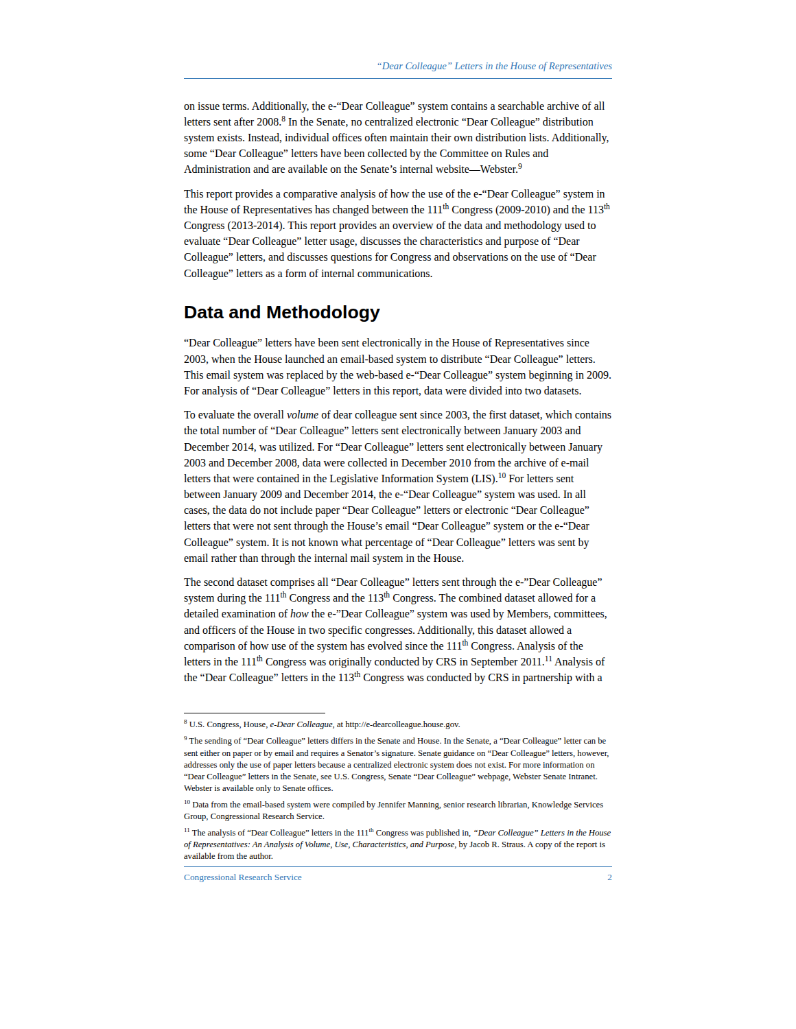“Dear Colleague” Letters in the House of Representatives
on issue terms. Additionally, the e-“Dear Colleague” system contains a searchable archive of all letters sent after 2008.8 In the Senate, no centralized electronic “Dear Colleague” distribution system exists. Instead, individual offices often maintain their own distribution lists. Additionally, some “Dear Colleague” letters have been collected by the Committee on Rules and Administration and are available on the Senate’s internal website—Webster.9
This report provides a comparative analysis of how the use of the e-“Dear Colleague” system in the House of Representatives has changed between the 111th Congress (2009-2010) and the 113th Congress (2013-2014). This report provides an overview of the data and methodology used to evaluate “Dear Colleague” letter usage, discusses the characteristics and purpose of “Dear Colleague” letters, and discusses questions for Congress and observations on the use of “Dear Colleague” letters as a form of internal communications.
Data and Methodology
“Dear Colleague” letters have been sent electronically in the House of Representatives since 2003, when the House launched an email-based system to distribute “Dear Colleague” letters. This email system was replaced by the web-based e-“Dear Colleague” system beginning in 2009. For analysis of “Dear Colleague” letters in this report, data were divided into two datasets.
To evaluate the overall volume of dear colleague sent since 2003, the first dataset, which contains the total number of “Dear Colleague” letters sent electronically between January 2003 and December 2014, was utilized. For “Dear Colleague” letters sent electronically between January 2003 and December 2008, data were collected in December 2010 from the archive of e-mail letters that were contained in the Legislative Information System (LIS).10 For letters sent between January 2009 and December 2014, the e-“Dear Colleague” system was used. In all cases, the data do not include paper “Dear Colleague” letters or electronic “Dear Colleague” letters that were not sent through the House’s email “Dear Colleague” system or the e-“Dear Colleague” system. It is not known what percentage of “Dear Colleague” letters was sent by email rather than through the internal mail system in the House.
The second dataset comprises all “Dear Colleague” letters sent through the e-”Dear Colleague” system during the 111th Congress and the 113th Congress. The combined dataset allowed for a detailed examination of how the e-”Dear Colleague” system was used by Members, committees, and officers of the House in two specific congresses. Additionally, this dataset allowed a comparison of how use of the system has evolved since the 111th Congress. Analysis of the letters in the 111th Congress was originally conducted by CRS in September 2011.11 Analysis of the “Dear Colleague” letters in the 113th Congress was conducted by CRS in partnership with a
8 U.S. Congress, House, e-Dear Colleague, at http://e-dearcolleague.house.gov.
9 The sending of “Dear Colleague” letters differs in the Senate and House. In the Senate, a “Dear Colleague” letter can be sent either on paper or by email and requires a Senator’s signature. Senate guidance on “Dear Colleague” letters, however, addresses only the use of paper letters because a centralized electronic system does not exist. For more information on “Dear Colleague” letters in the Senate, see U.S. Congress, Senate “Dear Colleague” webpage, Webster Senate Intranet. Webster is available only to Senate offices.
10 Data from the email-based system were compiled by Jennifer Manning, senior research librarian, Knowledge Services Group, Congressional Research Service.
11 The analysis of “Dear Colleague” letters in the 111th Congress was published in, “Dear Colleague” Letters in the House of Representatives: An Analysis of Volume, Use, Characteristics, and Purpose, by Jacob R. Straus. A copy of the report is available from the author.
Congressional Research Service 2